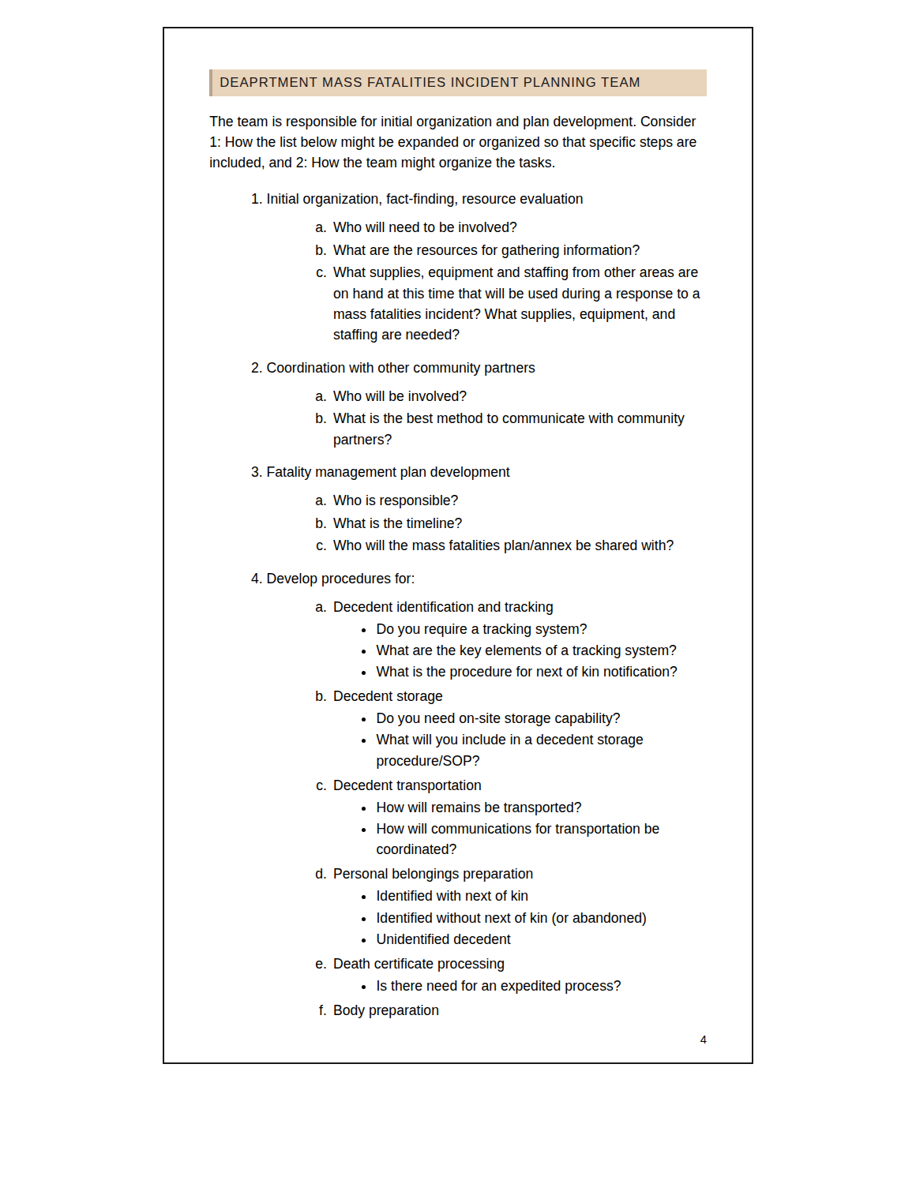Deaprtment Mass Fatalities Incident Planning Team
The team is responsible for initial organization and plan development. Consider 1: How the list below might be expanded or organized so that specific steps are included, and 2: How the team might organize the tasks.
1. Initial organization, fact-finding, resource evaluation
Who will need to be involved?
What are the resources for gathering information?
What supplies, equipment and staffing from other areas are on hand at this time that will be used during a response to a mass fatalities incident? What supplies, equipment, and staffing are needed?
2. Coordination with other community partners
Who will be involved?
What is the best method to communicate with community partners?
3. Fatality management plan development
Who is responsible?
What is the timeline?
Who will the mass fatalities plan/annex be shared with?
4. Develop procedures for:
Decedent identification and tracking
Do you require a tracking system?
What are the key elements of a tracking system?
What is the procedure for next of kin notification?
Decedent storage
Do you need on-site storage capability?
What will you include in a decedent storage procedure/SOP?
Decedent transportation
How will remains be transported?
How will communications for transportation be coordinated?
Personal belongings preparation
Identified with next of kin
Identified without next of kin (or abandoned)
Unidentified decedent
Death certificate processing
Is there need for an expedited process?
Body preparation
4